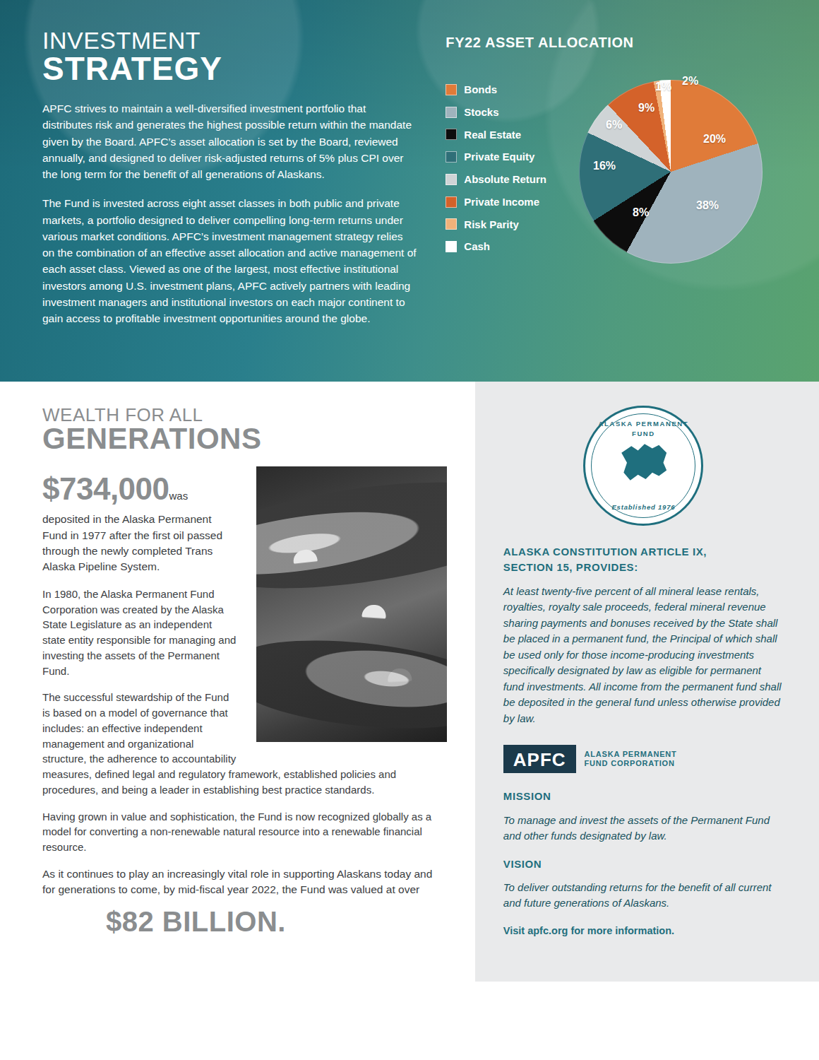INVESTMENT STRATEGY
APFC strives to maintain a well-diversified investment portfolio that distributes risk and generates the highest possible return within the mandate given by the Board. APFC’s asset allocation is set by the Board, reviewed annually, and designed to deliver risk-adjusted returns of 5% plus CPI over the long term for the benefit of all generations of Alaskans.
The Fund is invested across eight asset classes in both public and private markets, a portfolio designed to deliver compelling long-term returns under various market conditions. APFC’s investment management strategy relies on the combination of an effective asset allocation and active management of each asset class. Viewed as one of the largest, most effective institutional investors among U.S. investment plans, APFC actively partners with leading investment managers and institutional investors on each major continent to gain access to profitable investment opportunities around the globe.
FY22 ASSET ALLOCATION
Bonds
Stocks
Real Estate
Private Equity
Absolute Return
Private Income
Risk Parity
Cash
2% 1% 9% 6% 16% 8% 38% 20%
WEALTH FOR ALL GENERATIONS
$734,000was deposited in the Alaska Permanent Fund in 1977 after the first oil passed through the newly completed Trans Alaska Pipeline System.
In 1980, the Alaska Permanent Fund Corporation was created by the Alaska State Legislature as an independent state entity responsible for managing and investing the assets of the Permanent Fund.
The successful stewardship of the Fund is based on a model of governance that includes: an effective independent management and organizational structure, the adherence to accountability measures, defined legal and regulatory framework, established policies and procedures, and being a leader in establishing best practice standards.
Having grown in value and sophistication, the Fund is now recognized globally as a model for converting a non-renewable natural resource into a renewable financial resource.
As it continues to play an increasingly vital role in supporting Alaskans today and for generations to come, by mid-fiscal year 2022, the Fund was valued at over $82 BILLION.
ALASKA PERMANENT FUND Established 1976
Alaska Constitution Article IX,
Section 15, provides:
At least twenty-five percent of all mineral lease rentals, royalties, royalty sale proceeds, federal mineral revenue sharing payments and bonuses received by the State shall be placed in a permanent fund, the Principal of which shall be used only for those income-producing investments specifically designated by law as eligible for permanent fund investments. All income from the permanent fund shall be deposited in the general fund unless otherwise provided by law.
APFC
Alaska Permanent
Fund Corporation
Mission
To manage and invest the assets of the Permanent Fund and other funds designated by law.
Vision
To deliver outstanding returns for the benefit of all current and future generations of Alaskans.
Visit apfc.org for more information.